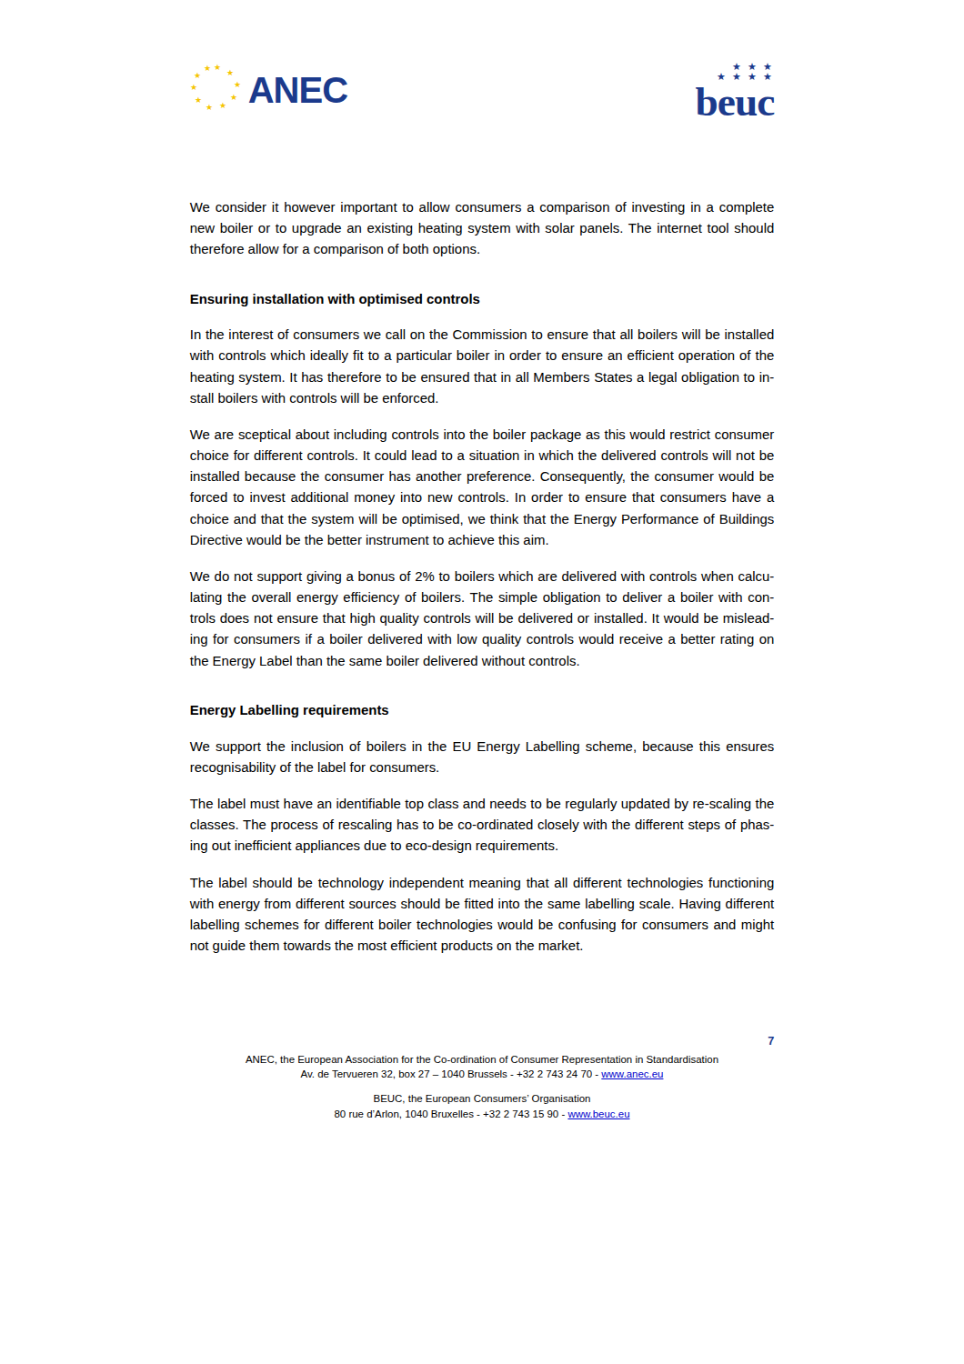★ ★ ★ ★ ★ ★ ★ ★ ★ ★
ANEC
★ ★ ★
★ ★ ★ ★
beuc
We consider it however important to allow consumers a comparison of investing in a complete new boiler or to upgrade an existing heating system with solar panels. The internet tool should therefore allow for a comparison of both options.
Ensuring installation with optimised controls
In the interest of consumers we call on the Commission to ensure that all boilers will be installed with controls which ideally fit to a particular boiler in order to ensure an efficient operation of the heating system. It has therefore to be ensured that in all Members States a legal obligation to install boilers with controls will be enforced.
We are sceptical about including controls into the boiler package as this would restrict consumer choice for different controls. It could lead to a situation in which the delivered controls will not be installed because the consumer has another preference. Consequently, the consumer would be forced to invest additional money into new controls. In order to ensure that consumers have a choice and that the system will be optimised, we think that the Energy Performance of Buildings Directive would be the better instrument to achieve this aim.
We do not support giving a bonus of 2% to boilers which are delivered with controls when calculating the overall energy efficiency of boilers. The simple obligation to deliver a boiler with controls does not ensure that high quality controls will be delivered or installed. It would be misleading for consumers if a boiler delivered with low quality controls would receive a better rating on the Energy Label than the same boiler delivered without controls.
Energy Labelling requirements
We support the inclusion of boilers in the EU Energy Labelling scheme, because this ensures recognisability of the label for consumers.
The label must have an identifiable top class and needs to be regularly updated by re-scaling the classes. The process of rescaling has to be co-ordinated closely with the different steps of phasing out inefficient appliances due to eco-design requirements.
The label should be technology independent meaning that all different technologies functioning with energy from different sources should be fitted into the same labelling scale. Having different labelling schemes for different boiler technologies would be confusing for consumers and might not guide them towards the most efficient products on the market.
7
ANEC, the European Association for the Co-ordination of Consumer Representation in Standardisation
Av. de Tervueren 32, box 27 – 1040 Brussels - +32 2 743 24 70 - www.anec.eu
BEUC, the European Consumers’ Organisation
80 rue d’Arlon, 1040 Bruxelles - +32 2 743 15 90 - www.beuc.eu